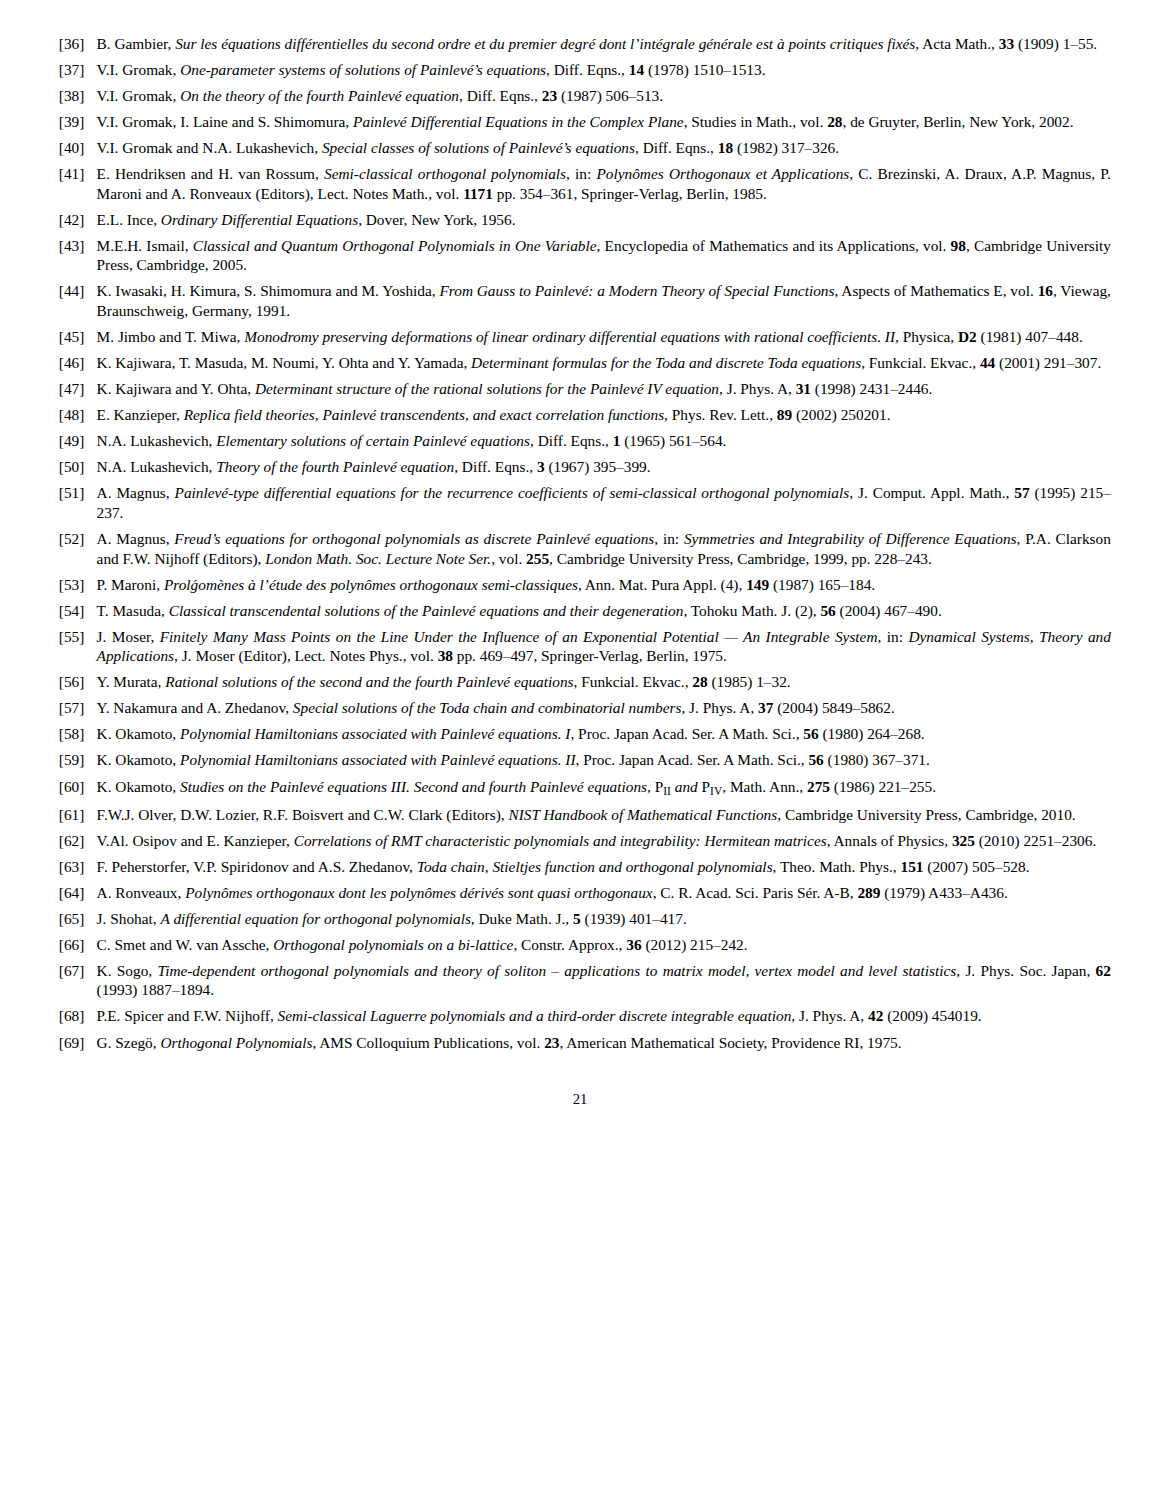[36] B. Gambier, Sur les équations différentielles du second ordre et du premier degré dont l’intégrale générale est à points critiques fixés, Acta Math., 33 (1909) 1–55.
[37] V.I. Gromak, One-parameter systems of solutions of Painlevé’s equations, Diff. Eqns., 14 (1978) 1510–1513.
[38] V.I. Gromak, On the theory of the fourth Painlevé equation, Diff. Eqns., 23 (1987) 506–513.
[39] V.I. Gromak, I. Laine and S. Shimomura, Painlevé Differential Equations in the Complex Plane, Studies in Math., vol. 28, de Gruyter, Berlin, New York, 2002.
[40] V.I. Gromak and N.A. Lukashevich, Special classes of solutions of Painlevé’s equations, Diff. Eqns., 18 (1982) 317–326.
[41] E. Hendriksen and H. van Rossum, Semi-classical orthogonal polynomials, in: Polynômes Orthogonaux et Applications, C. Brezinski, A. Draux, A.P. Magnus, P. Maroni and A. Ronveaux (Editors), Lect. Notes Math., vol. 1171 pp. 354–361, Springer-Verlag, Berlin, 1985.
[42] E.L. Ince, Ordinary Differential Equations, Dover, New York, 1956.
[43] M.E.H. Ismail, Classical and Quantum Orthogonal Polynomials in One Variable, Encyclopedia of Mathematics and its Applications, vol. 98, Cambridge University Press, Cambridge, 2005.
[44] K. Iwasaki, H. Kimura, S. Shimomura and M. Yoshida, From Gauss to Painlevé: a Modern Theory of Special Functions, Aspects of Mathematics E, vol. 16, Viewag, Braunschweig, Germany, 1991.
[45] M. Jimbo and T. Miwa, Monodromy preserving deformations of linear ordinary differential equations with rational coefficients. II, Physica, D2 (1981) 407–448.
[46] K. Kajiwara, T. Masuda, M. Noumi, Y. Ohta and Y. Yamada, Determinant formulas for the Toda and discrete Toda equations, Funkcial. Ekvac., 44 (2001) 291–307.
[47] K. Kajiwara and Y. Ohta, Determinant structure of the rational solutions for the Painlevé IV equation, J. Phys. A, 31 (1998) 2431–2446.
[48] E. Kanzieper, Replica field theories, Painlevé transcendents, and exact correlation functions, Phys. Rev. Lett., 89 (2002) 250201.
[49] N.A. Lukashevich, Elementary solutions of certain Painlevé equations, Diff. Eqns., 1 (1965) 561–564.
[50] N.A. Lukashevich, Theory of the fourth Painlevé equation, Diff. Eqns., 3 (1967) 395–399.
[51] A. Magnus, Painlevé-type differential equations for the recurrence coefficients of semi-classical orthogonal polynomials, J. Comput. Appl. Math., 57 (1995) 215–237.
[52] A. Magnus, Freud’s equations for orthogonal polynomials as discrete Painlevé equations, in: Symmetries and Integrability of Difference Equations, P.A. Clarkson and F.W. Nijhoff (Editors), London Math. Soc. Lecture Note Ser., vol. 255, Cambridge University Press, Cambridge, 1999, pp. 228–243.
[53] P. Maroni, Prolǵomènes à l’étude des polynômes orthogonaux semi-classiques, Ann. Mat. Pura Appl. (4), 149 (1987) 165–184.
[54] T. Masuda, Classical transcendental solutions of the Painlevé equations and their degeneration, Tohoku Math. J. (2), 56 (2004) 467–490.
[55] J. Moser, Finitely Many Mass Points on the Line Under the Influence of an Exponential Potential — An Integrable System, in: Dynamical Systems, Theory and Applications, J. Moser (Editor), Lect. Notes Phys., vol. 38 pp. 469–497, Springer-Verlag, Berlin, 1975.
[56] Y. Murata, Rational solutions of the second and the fourth Painlevé equations, Funkcial. Ekvac., 28 (1985) 1–32.
[57] Y. Nakamura and A. Zhedanov, Special solutions of the Toda chain and combinatorial numbers, J. Phys. A, 37 (2004) 5849–5862.
[58] K. Okamoto, Polynomial Hamiltonians associated with Painlevé equations. I, Proc. Japan Acad. Ser. A Math. Sci., 56 (1980) 264–268.
[59] K. Okamoto, Polynomial Hamiltonians associated with Painlevé equations. II, Proc. Japan Acad. Ser. A Math. Sci., 56 (1980) 367–371.
[60] K. Okamoto, Studies on the Painlevé equations III. Second and fourth Painlevé equations, PII and PIV, Math. Ann., 275 (1986) 221–255.
[61] F.W.J. Olver, D.W. Lozier, R.F. Boisvert and C.W. Clark (Editors), NIST Handbook of Mathematical Functions, Cambridge University Press, Cambridge, 2010.
[62] V.Al. Osipov and E. Kanzieper, Correlations of RMT characteristic polynomials and integrability: Hermitean matrices, Annals of Physics, 325 (2010) 2251–2306.
[63] F. Peherstorfer, V.P. Spiridonov and A.S. Zhedanov, Toda chain, Stieltjes function and orthogonal polynomials, Theo. Math. Phys., 151 (2007) 505–528.
[64] A. Ronveaux, Polynômes orthogonaux dont les polynômes dérivés sont quasi orthogonaux, C. R. Acad. Sci. Paris Sér. A-B, 289 (1979) A433–A436.
[65] J. Shohat, A differential equation for orthogonal polynomials, Duke Math. J., 5 (1939) 401–417.
[66] C. Smet and W. van Assche, Orthogonal polynomials on a bi-lattice, Constr. Approx., 36 (2012) 215–242.
[67] K. Sogo, Time-dependent orthogonal polynomials and theory of soliton – applications to matrix model, vertex model and level statistics, J. Phys. Soc. Japan, 62 (1993) 1887–1894.
[68] P.E. Spicer and F.W. Nijhoff, Semi-classical Laguerre polynomials and a third-order discrete integrable equation, J. Phys. A, 42 (2009) 454019.
[69] G. Szegö, Orthogonal Polynomials, AMS Colloquium Publications, vol. 23, American Mathematical Society, Providence RI, 1975.
21